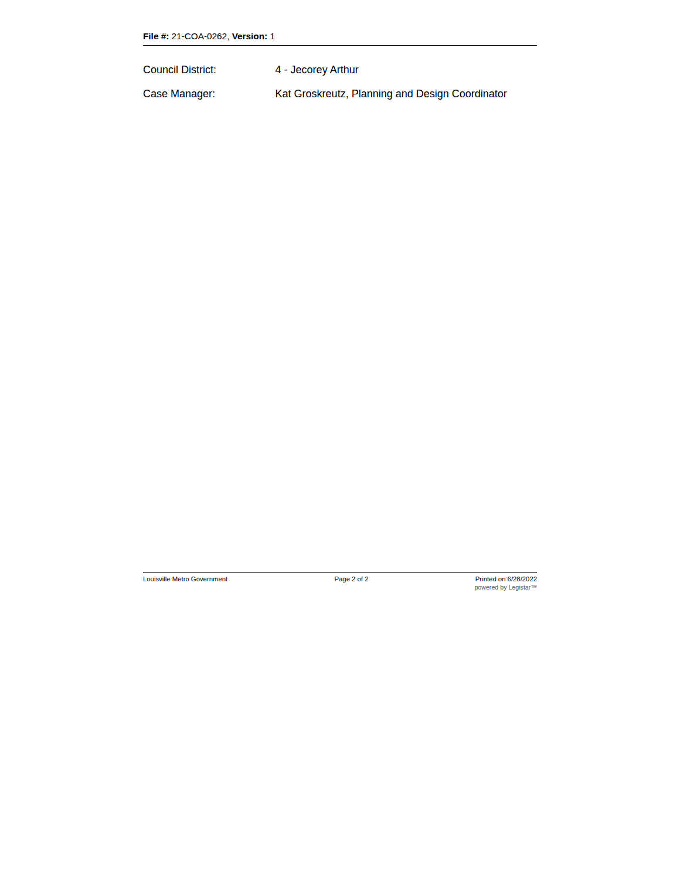File #: 21-COA-0262, Version: 1
| Council District: | 4 - Jecorey Arthur |
| Case Manager: | Kat Groskreutz, Planning and Design Coordinator |
Louisville Metro Government
Page 2 of 2
Printed on 6/28/2022
powered by Legistar™